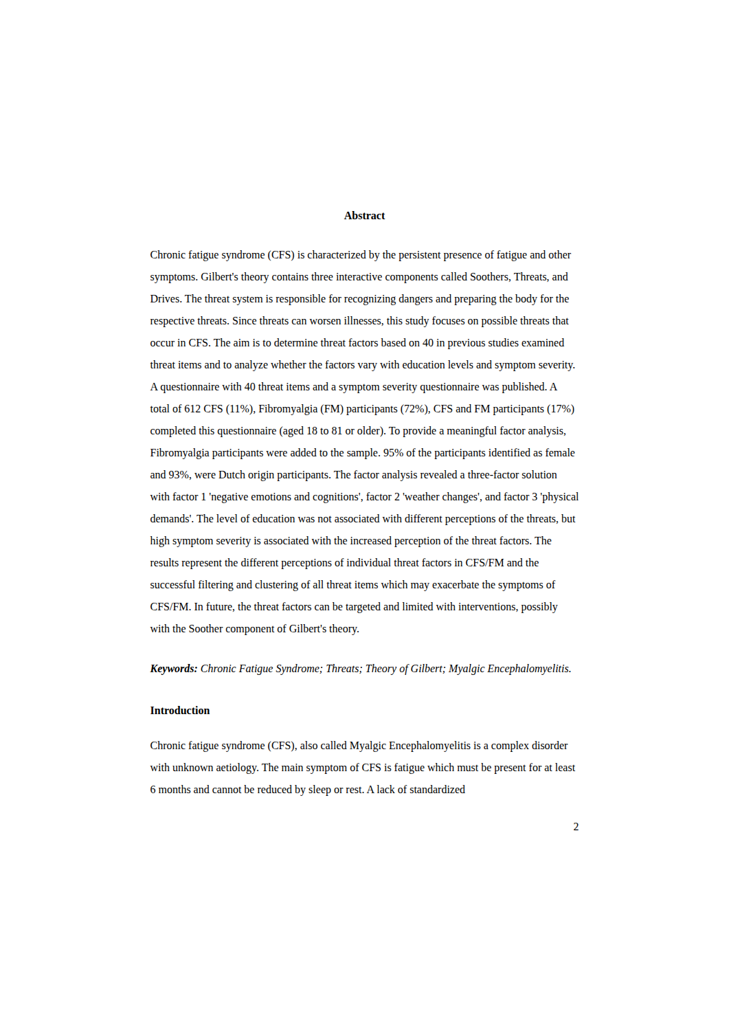Abstract
Chronic fatigue syndrome (CFS) is characterized by the persistent presence of fatigue and other symptoms. Gilbert's theory contains three interactive components called Soothers, Threats, and Drives. The threat system is responsible for recognizing dangers and preparing the body for the respective threats. Since threats can worsen illnesses, this study focuses on possible threats that occur in CFS. The aim is to determine threat factors based on 40 in previous studies examined threat items and to analyze whether the factors vary with education levels and symptom severity. A questionnaire with 40 threat items and a symptom severity questionnaire was published. A total of 612 CFS (11%), Fibromyalgia (FM) participants (72%), CFS and FM participants (17%) completed this questionnaire (aged 18 to 81 or older). To provide a meaningful factor analysis, Fibromyalgia participants were added to the sample. 95% of the participants identified as female and 93%, were Dutch origin participants. The factor analysis revealed a three-factor solution with factor 1 'negative emotions and cognitions', factor 2 'weather changes', and factor 3 'physical demands'. The level of education was not associated with different perceptions of the threats, but high symptom severity is associated with the increased perception of the threat factors. The results represent the different perceptions of individual threat factors in CFS/FM and the successful filtering and clustering of all threat items which may exacerbate the symptoms of CFS/FM. In future, the threat factors can be targeted and limited with interventions, possibly with the Soother component of Gilbert's theory.
Keywords: Chronic Fatigue Syndrome; Threats; Theory of Gilbert; Myalgic Encephalomyelitis.
Introduction
Chronic fatigue syndrome (CFS), also called Myalgic Encephalomyelitis is a complex disorder with unknown aetiology. The main symptom of CFS is fatigue which must be present for at least 6 months and cannot be reduced by sleep or rest. A lack of standardized
2